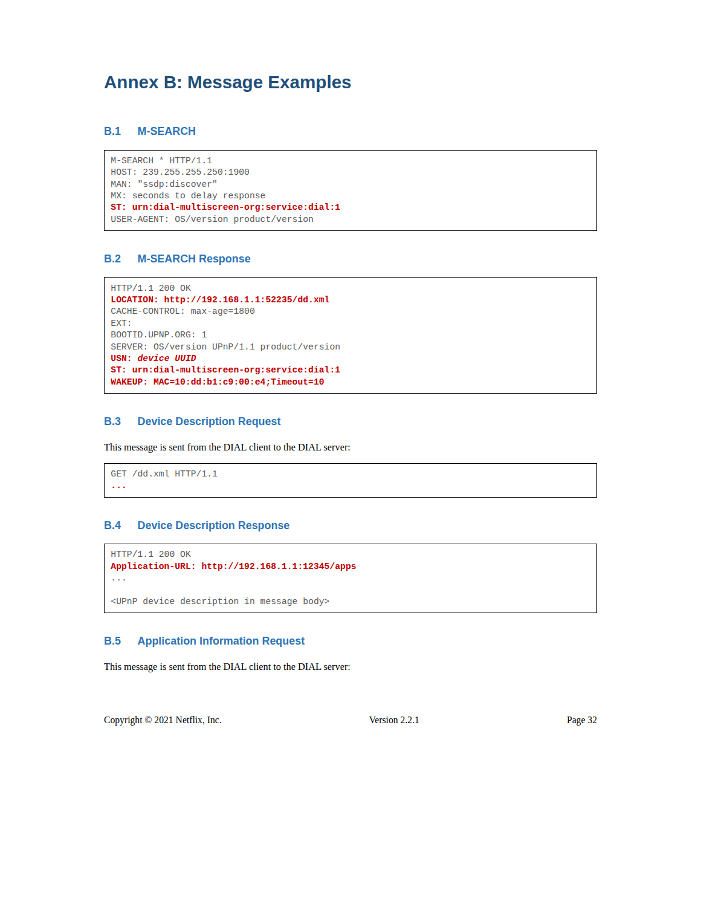Annex B: Message Examples
B.1 M-SEARCH
M-SEARCH * HTTP/1.1
HOST: 239.255.255.250:1900
MAN: "ssdp:discover"
MX: seconds to delay response
ST: urn:dial-multiscreen-org:service:dial:1
USER-AGENT: OS/version product/version
B.2 M-SEARCH Response
HTTP/1.1 200 OK
LOCATION: http://192.168.1.1:52235/dd.xml
CACHE-CONTROL: max-age=1800
EXT:
BOOTID.UPNP.ORG: 1
SERVER: OS/version UPnP/1.1 product/version
USN: device UUID
ST: urn:dial-multiscreen-org:service:dial:1
WAKEUP: MAC=10:dd:b1:c9:00:e4;Timeout=10
B.3 Device Description Request
This message is sent from the DIAL client to the DIAL server:
GET /dd.xml HTTP/1.1
...
B.4 Device Description Response
HTTP/1.1 200 OK
Application-URL: http://192.168.1.1:12345/apps
...

<UPnP device description in message body>
B.5 Application Information Request
This message is sent from the DIAL client to the DIAL server:
Copyright © 2021 Netflix, Inc. Version 2.2.1 Page 32